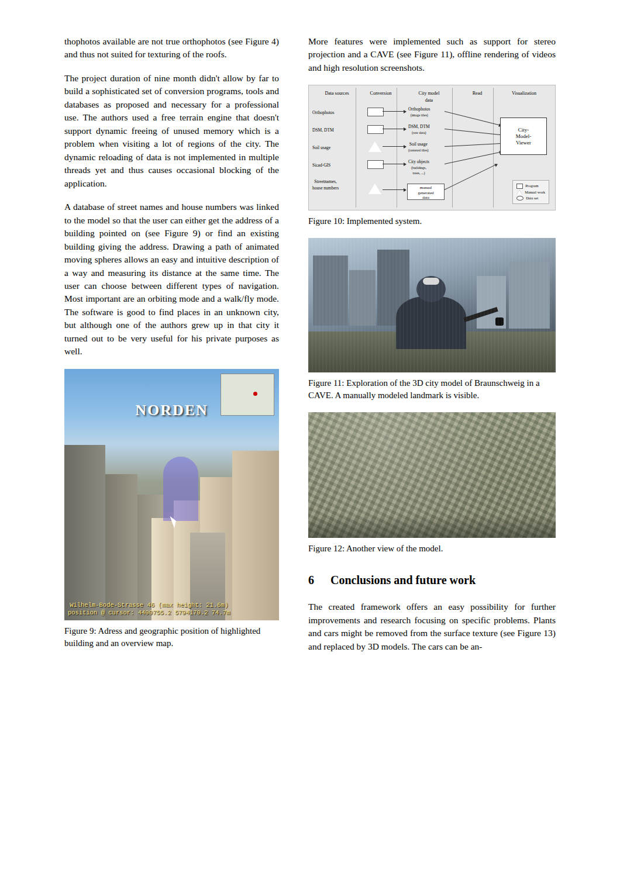thophotos available are not true orthophotos (see Figure 4) and thus not suited for texturing of the roofs.
The project duration of nine month didn't allow by far to build a sophisticated set of conversion programs, tools and databases as proposed and necessary for a professional use. The authors used a free terrain engine that doesn't support dynamic freeing of unused memory which is a problem when visiting a lot of regions of the city. The dynamic reloading of data is not implemented in multiple threads yet and thus causes occasional blocking of the application.
A database of street names and house numbers was linked to the model so that the user can either get the address of a building pointed on (see Figure 9) or find an existing building giving the address. Drawing a path of animated moving spheres allows an easy and intuitive description of a way and measuring its distance at the same time. The user can choose between different types of navigation. Most important are an orbiting mode and a walk/fly mode. The software is good to find places in an unknown city, but although one of the authors grew up in that city it turned out to be very useful for his private purposes as well.
NORDEN
Wilhelm-Bode-Strasse 46 (max height: 21.6m)
position @ cursor: 4400755.2 5794170.2 74.7m
Figure 9: Adress and geographic position of highlighted building and an overview map.
More features were implemented such as support for stereo projection and a CAVE (see Figure 11), offline rendering of videos and high resolution screenshots.
Data sources Conversion City model
data Read Visualization
Orthophotos
DSM, DTM
Soil usage
Sicad-GIS
Streetnames,
house numbers
Orthophotos(image tiles)
DSM, DTM(raw data)
Soil usage(rastered tiles)
City objects(buildings,
trees, ...)
manual
generated
data
City-
Model-
Viewer
Program
Manual work
Data set
Figure 10: Implemented system.
Figure 11: Exploration of the 3D city model of Braunschweig in a CAVE. A manually modeled landmark is visible.
Figure 12: Another view of the model.
6 Conclusions and future work
The created framework offers an easy possibility for further improvements and research focusing on specific problems. Plants and cars might be removed from the surface texture (see Figure 13) and replaced by 3D models. The cars can be an-